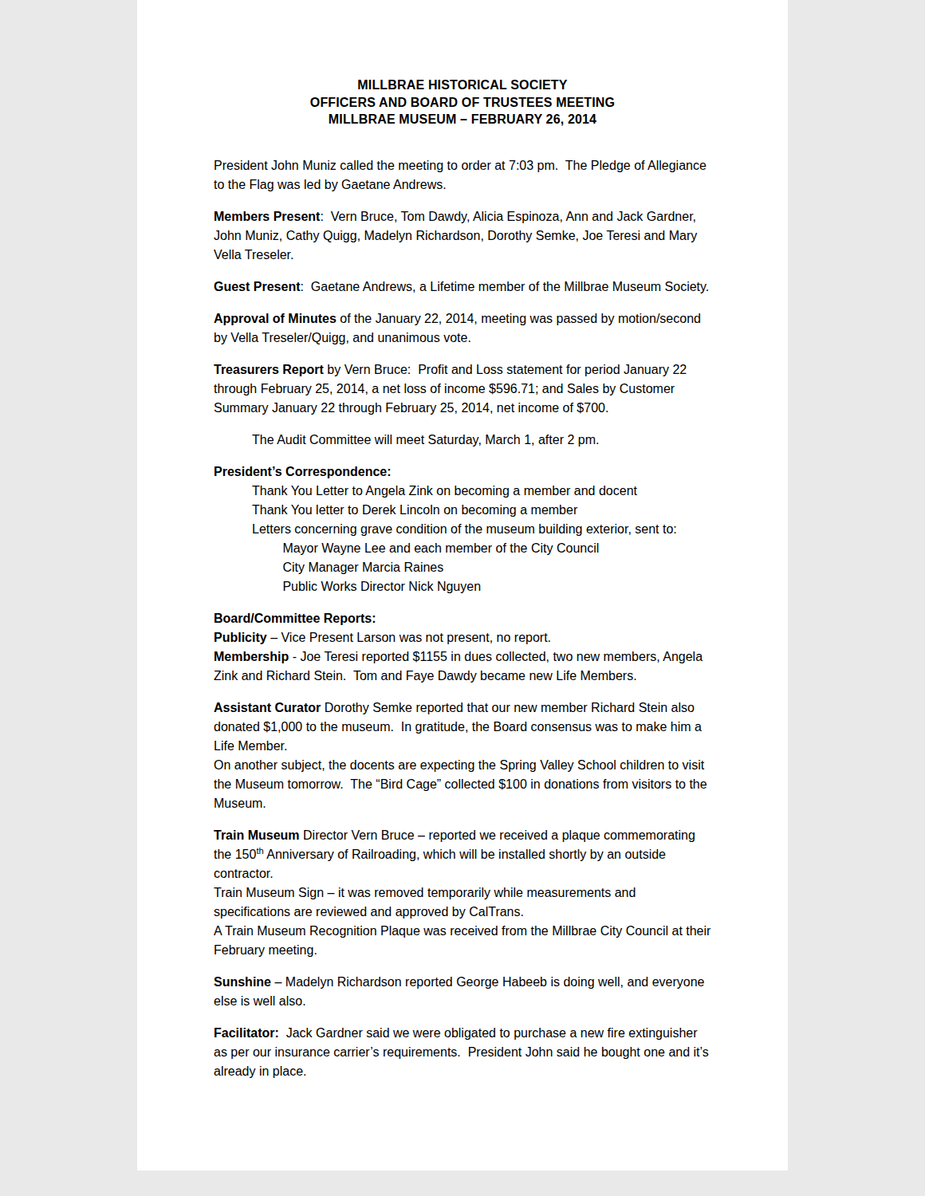MILLBRAE HISTORICAL SOCIETY
OFFICERS AND BOARD OF TRUSTEES MEETING
MILLBRAE MUSEUM – FEBRUARY 26, 2014
President John Muniz called the meeting to order at 7:03 pm. The Pledge of Allegiance to the Flag was led by Gaetane Andrews.
Members Present: Vern Bruce, Tom Dawdy, Alicia Espinoza, Ann and Jack Gardner, John Muniz, Cathy Quigg, Madelyn Richardson, Dorothy Semke, Joe Teresi and Mary Vella Treseler.
Guest Present: Gaetane Andrews, a Lifetime member of the Millbrae Museum Society.
Approval of Minutes of the January 22, 2014, meeting was passed by motion/second by Vella Treseler/Quigg, and unanimous vote.
Treasurers Report by Vern Bruce: Profit and Loss statement for period January 22 through February 25, 2014, a net loss of income $596.71; and Sales by Customer Summary January 22 through February 25, 2014, net income of $700.
The Audit Committee will meet Saturday, March 1, after 2 pm.
President’s Correspondence:
Thank You Letter to Angela Zink on becoming a member and docent
Thank You letter to Derek Lincoln on becoming a member
Letters concerning grave condition of the museum building exterior, sent to:
Mayor Wayne Lee and each member of the City Council
City Manager Marcia Raines
Public Works Director Nick Nguyen
Board/Committee Reports:
Publicity – Vice Present Larson was not present, no report.
Membership - Joe Teresi reported $1155 in dues collected, two new members, Angela Zink and Richard Stein. Tom and Faye Dawdy became new Life Members.
Assistant Curator Dorothy Semke reported that our new member Richard Stein also donated $1,000 to the museum. In gratitude, the Board consensus was to make him a Life Member.
On another subject, the docents are expecting the Spring Valley School children to visit the Museum tomorrow. The “Bird Cage” collected $100 in donations from visitors to the Museum.
Train Museum Director Vern Bruce – reported we received a plaque commemorating the 150th Anniversary of Railroading, which will be installed shortly by an outside contractor.
Train Museum Sign – it was removed temporarily while measurements and specifications are reviewed and approved by CalTrans.
A Train Museum Recognition Plaque was received from the Millbrae City Council at their February meeting.
Sunshine – Madelyn Richardson reported George Habeeb is doing well, and everyone else is well also.
Facilitator: Jack Gardner said we were obligated to purchase a new fire extinguisher as per our insurance carrier’s requirements. President John said he bought one and it’s already in place.